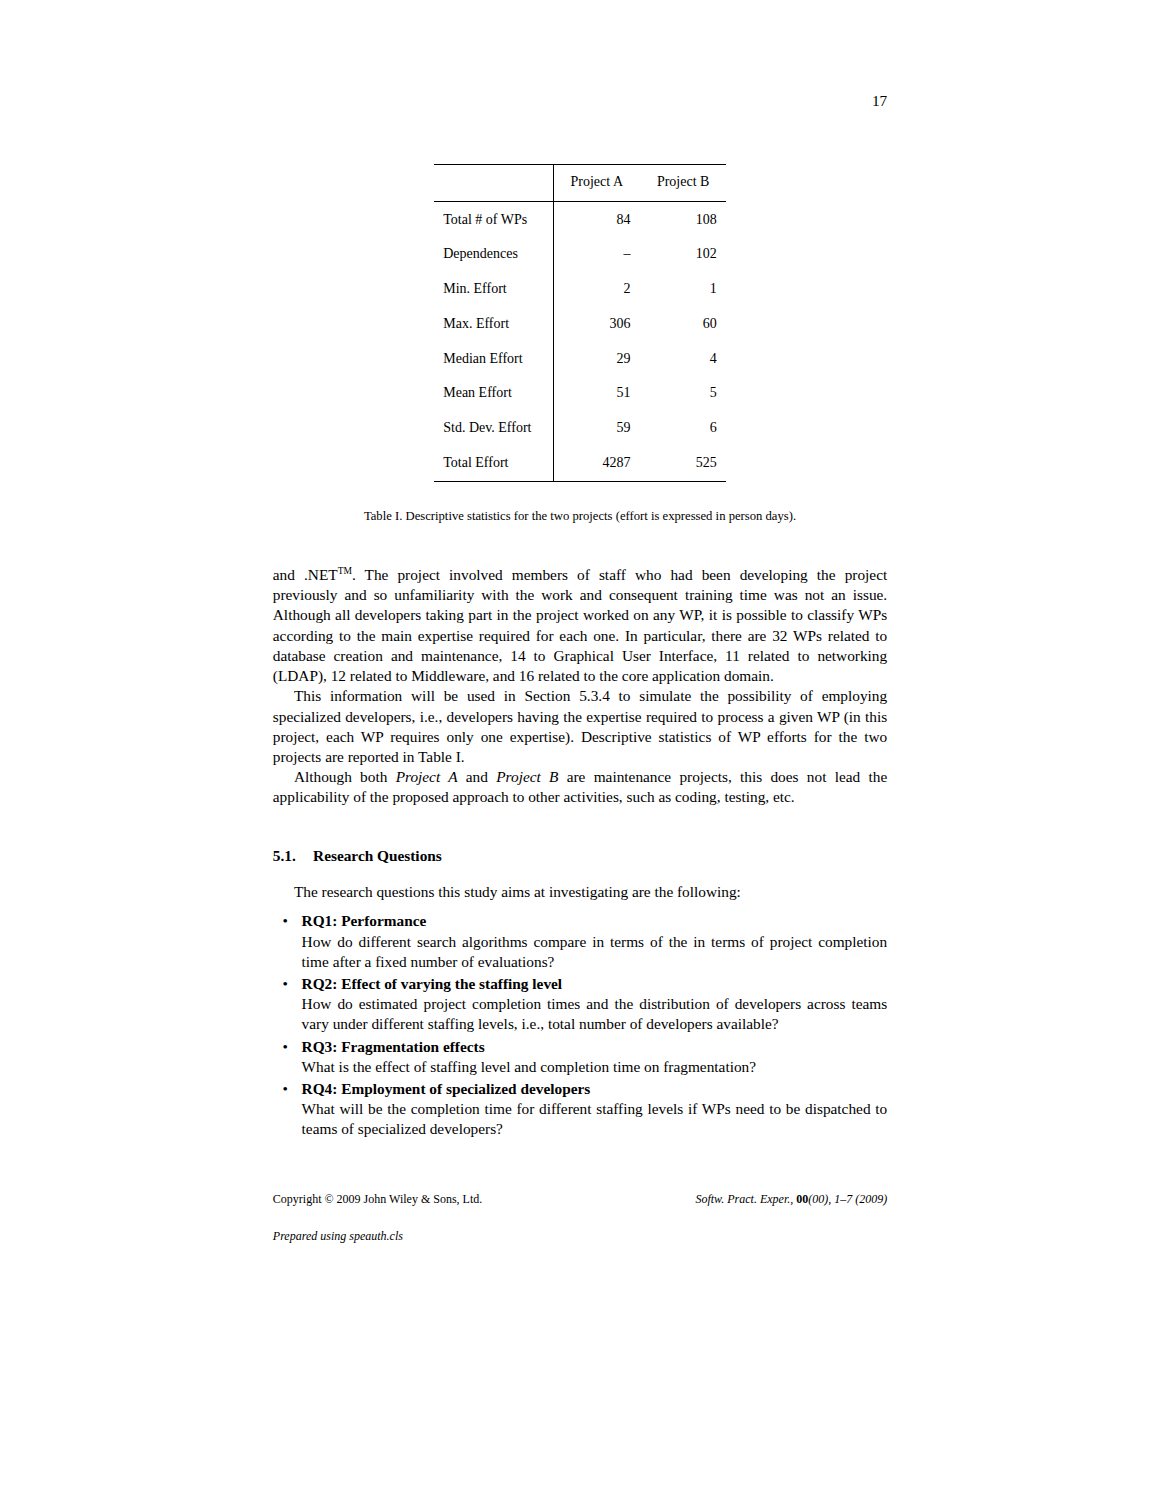17
| | Project A | Project B |
| Total # of WPs | 84 | 108 |
| Dependences | – | 102 |
| Min. Effort | 2 | 1 |
| Max. Effort | 306 | 60 |
| Median Effort | 29 | 4 |
| Mean Effort | 51 | 5 |
| Std. Dev. Effort | 59 | 6 |
| Total Effort | 4287 | 525 |
Table I. Descriptive statistics for the two projects (effort is expressed in person days).
and .NETTM. The project involved members of staff who had been developing the project previously and so unfamiliarity with the work and consequent training time was not an issue. Although all developers taking part in the project worked on any WP, it is possible to classify WPs according to the main expertise required for each one. In particular, there are 32 WPs related to database creation and maintenance, 14 to Graphical User Interface, 11 related to networking (LDAP), 12 related to Middleware, and 16 related to the core application domain.
This information will be used in Section 5.3.4 to simulate the possibility of employing specialized developers, i.e., developers having the expertise required to process a given WP (in this project, each WP requires only one expertise). Descriptive statistics of WP efforts for the two projects are reported in Table I.
Although both Project A and Project B are maintenance projects, this does not lead the applicability of the proposed approach to other activities, such as coding, testing, etc.
5.1. Research Questions
The research questions this study aims at investigating are the following:
RQ1: Performance How do different search algorithms compare in terms of the in terms of project completion time after a fixed number of evaluations?
RQ2: Effect of varying the staffing level How do estimated project completion times and the distribution of developers across teams vary under different staffing levels, i.e., total number of developers available?
RQ3: Fragmentation effects What is the effect of staffing level and completion time on fragmentation?
RQ4: Employment of specialized developers What will be the completion time for different staffing levels if WPs need to be dispatched to teams of specialized developers?
Copyright © 2009 John Wiley & Sons, Ltd.
Softw. Pract. Exper., 00(00), 1–7 (2009)
Prepared using speauth.cls